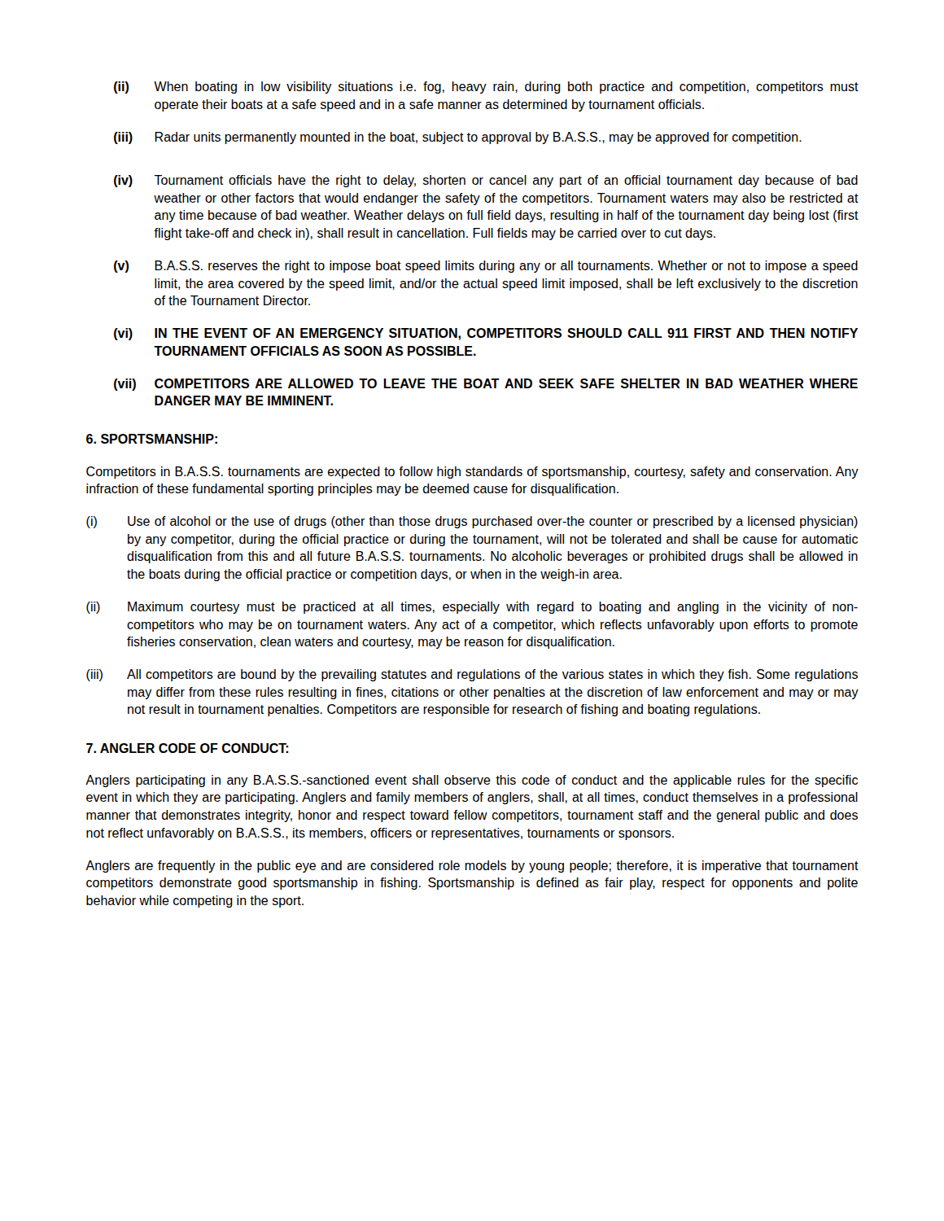(ii) When boating in low visibility situations i.e. fog, heavy rain, during both practice and competition, competitors must operate their boats at a safe speed and in a safe manner as determined by tournament officials.
(iii) Radar units permanently mounted in the boat, subject to approval by B.A.S.S., may be approved for competition.
(iv) Tournament officials have the right to delay, shorten or cancel any part of an official tournament day because of bad weather or other factors that would endanger the safety of the competitors. Tournament waters may also be restricted at any time because of bad weather. Weather delays on full field days, resulting in half of the tournament day being lost (first flight take-off and check in), shall result in cancellation. Full fields may be carried over to cut days.
(v) B.A.S.S. reserves the right to impose boat speed limits during any or all tournaments. Whether or not to impose a speed limit, the area covered by the speed limit, and/or the actual speed limit imposed, shall be left exclusively to the discretion of the Tournament Director.
(vi) IN THE EVENT OF AN EMERGENCY SITUATION, COMPETITORS SHOULD CALL 911 FIRST AND THEN NOTIFY TOURNAMENT OFFICIALS AS SOON AS POSSIBLE.
(vii) COMPETITORS ARE ALLOWED TO LEAVE THE BOAT AND SEEK SAFE SHELTER IN BAD WEATHER WHERE DANGER MAY BE IMMINENT.
6. SPORTSMANSHIP:
Competitors in B.A.S.S. tournaments are expected to follow high standards of sportsmanship, courtesy, safety and conservation. Any infraction of these fundamental sporting principles may be deemed cause for disqualification.
(i) Use of alcohol or the use of drugs (other than those drugs purchased over-the counter or prescribed by a licensed physician) by any competitor, during the official practice or during the tournament, will not be tolerated and shall be cause for automatic disqualification from this and all future B.A.S.S. tournaments. No alcoholic beverages or prohibited drugs shall be allowed in the boats during the official practice or competition days, or when in the weigh-in area.
(ii) Maximum courtesy must be practiced at all times, especially with regard to boating and angling in the vicinity of non-competitors who may be on tournament waters. Any act of a competitor, which reflects unfavorably upon efforts to promote fisheries conservation, clean waters and courtesy, may be reason for disqualification.
(iii) All competitors are bound by the prevailing statutes and regulations of the various states in which they fish. Some regulations may differ from these rules resulting in fines, citations or other penalties at the discretion of law enforcement and may or may not result in tournament penalties. Competitors are responsible for research of fishing and boating regulations.
7. ANGLER CODE OF CONDUCT:
Anglers participating in any B.A.S.S.-sanctioned event shall observe this code of conduct and the applicable rules for the specific event in which they are participating. Anglers and family members of anglers, shall, at all times, conduct themselves in a professional manner that demonstrates integrity, honor and respect toward fellow competitors, tournament staff and the general public and does not reflect unfavorably on B.A.S.S., its members, officers or representatives, tournaments or sponsors.
Anglers are frequently in the public eye and are considered role models by young people; therefore, it is imperative that tournament competitors demonstrate good sportsmanship in fishing. Sportsmanship is defined as fair play, respect for opponents and polite behavior while competing in the sport.